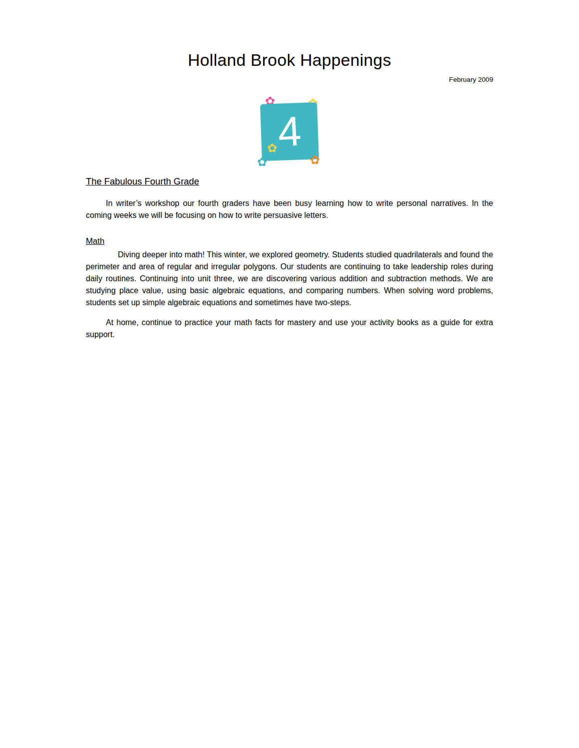Holland Brook Happenings
February 2009
✿ ✿ 4 ✿ ✿ ✿
The Fabulous Fourth Grade
In writer’s workshop our fourth graders have been busy learning how to write personal narratives. In the coming weeks we will be focusing on how to write persuasive letters.
Math
Diving deeper into math! This winter, we explored geometry. Students studied quadrilaterals and found the perimeter and area of regular and irregular polygons. Our students are continuing to take leadership roles during daily routines. Continuing into unit three, we are discovering various addition and subtraction methods. We are studying place value, using basic algebraic equations, and comparing numbers. When solving word problems, students set up simple algebraic equations and sometimes have two-steps.
At home, continue to practice your math facts for mastery and use your activity books as a guide for extra support.